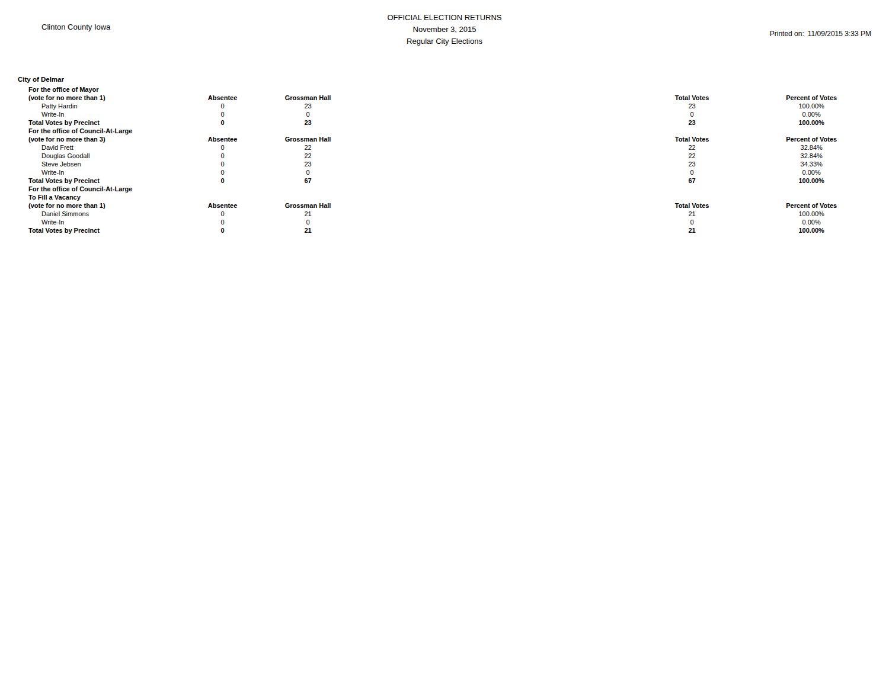Clinton County Iowa
OFFICIAL ELECTION RETURNS
November 3, 2015
Regular City Elections
Printed on: 11/09/2015 3:33 PM
City of Delmar
| For the office of Mayor | Absentee | Grossman Hall | | Total Votes | Percent of Votes |
| (vote for no more than 1) | |
| Patty Hardin | 0 | 23 | | 23 | 100.00% |
| Write-In | 0 | 0 | | 0 | 0.00% |
| Total Votes by Precinct | 0 | 23 | | 23 | 100.00% |
| For the office of Council-At-Large | Absentee | Grossman Hall | | Total Votes | Percent of Votes |
| (vote for no more than 3) | |
| David Frett | 0 | 22 | | 22 | 32.84% |
| Douglas Goodall | 0 | 22 | | 22 | 32.84% |
| Steve Jebsen | 0 | 23 | | 23 | 34.33% |
| Write-In | 0 | 0 | | 0 | 0.00% |
| Total Votes by Precinct | 0 | 67 | | 67 | 100.00% |
| For the office of Council-At-Large | | | | | |
| To Fill a Vacancy | Absentee | Grossman Hall | | Total Votes | Percent of Votes |
| (vote for no more than 1) | |
| Daniel Simmons | 0 | 21 | | 21 | 100.00% |
| Write-In | 0 | 0 | | 0 | 0.00% |
| Total Votes by Precinct | 0 | 21 | | 21 | 100.00% |